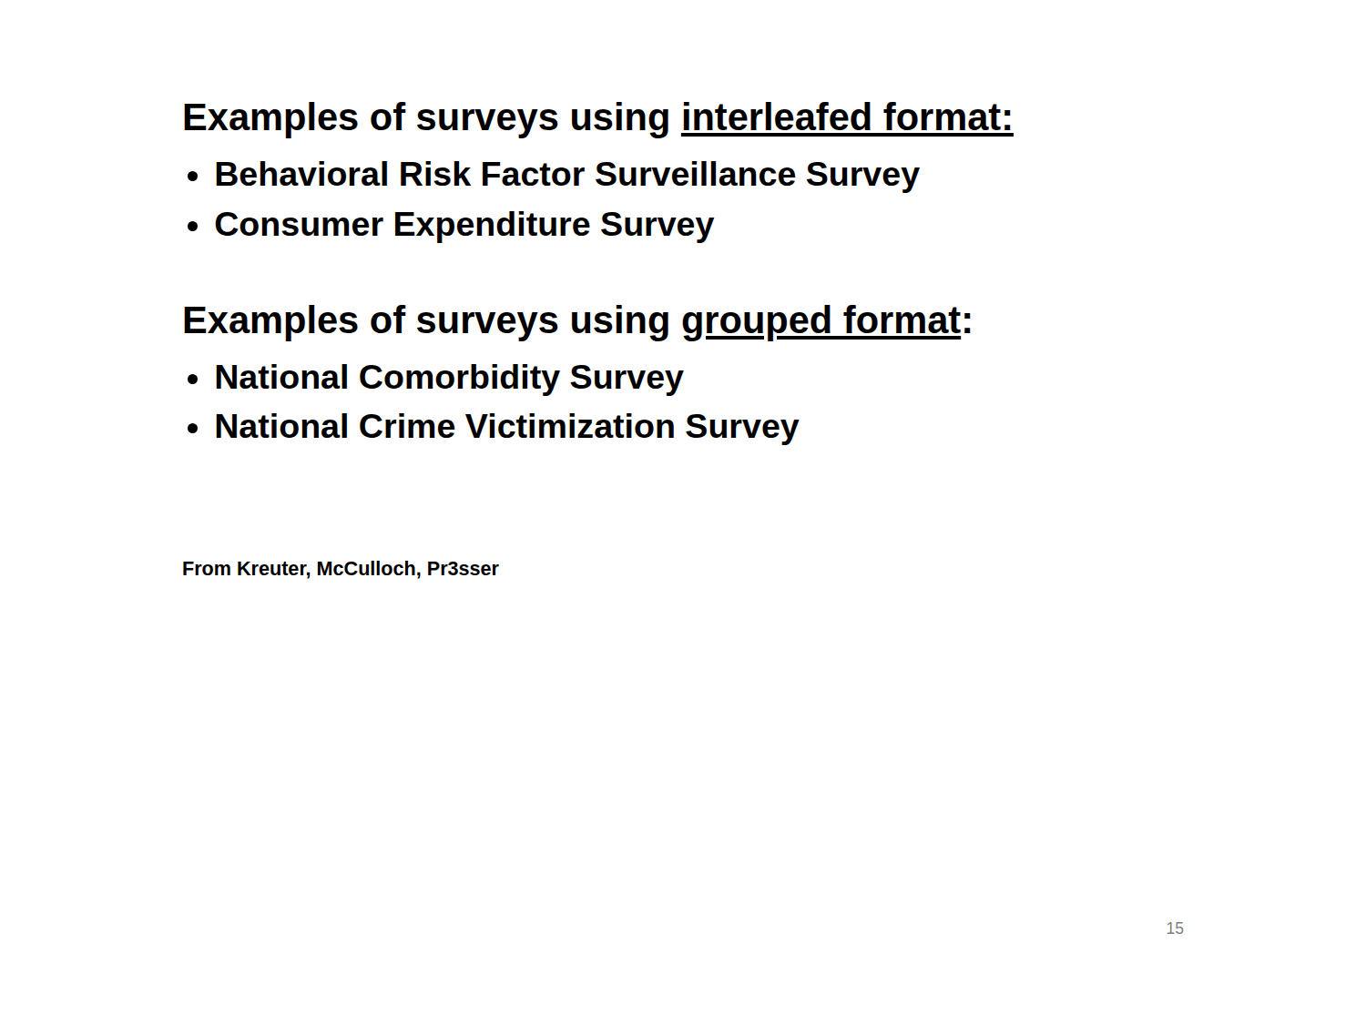Examples of surveys using interleafed format:
Behavioral Risk Factor Surveillance Survey
Consumer Expenditure Survey
Examples of surveys using grouped format:
National Comorbidity Survey
National Crime Victimization Survey
From Kreuter, McCulloch, Pr3sser
15